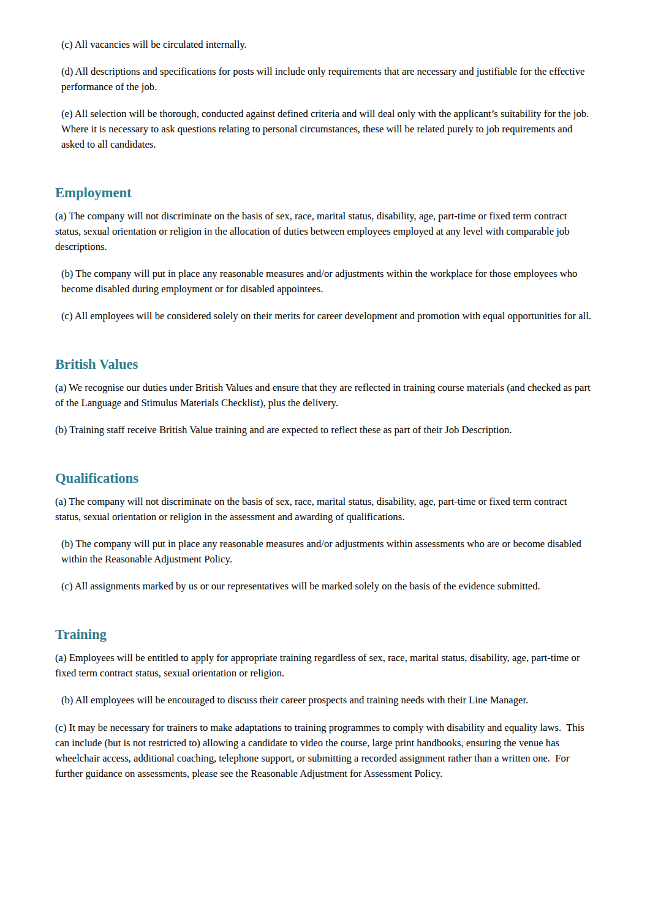(c) All vacancies will be circulated internally.
(d) All descriptions and specifications for posts will include only requirements that are necessary and justifiable for the effective performance of the job.
(e) All selection will be thorough, conducted against defined criteria and will deal only with the applicant’s suitability for the job. Where it is necessary to ask questions relating to personal circumstances, these will be related purely to job requirements and asked to all candidates.
Employment
(a) The company will not discriminate on the basis of sex, race, marital status, disability, age, part-time or fixed term contract status, sexual orientation or religion in the allocation of duties between employees employed at any level with comparable job descriptions.
(b) The company will put in place any reasonable measures and/or adjustments within the workplace for those employees who become disabled during employment or for disabled appointees.
(c) All employees will be considered solely on their merits for career development and promotion with equal opportunities for all.
British Values
(a) We recognise our duties under British Values and ensure that they are reflected in training course materials (and checked as part of the Language and Stimulus Materials Checklist), plus the delivery.
(b) Training staff receive British Value training and are expected to reflect these as part of their Job Description.
Qualifications
(a) The company will not discriminate on the basis of sex, race, marital status, disability, age, part-time or fixed term contract status, sexual orientation or religion in the assessment and awarding of qualifications.
(b) The company will put in place any reasonable measures and/or adjustments within assessments who are or become disabled within the Reasonable Adjustment Policy.
(c) All assignments marked by us or our representatives will be marked solely on the basis of the evidence submitted.
Training
(a) Employees will be entitled to apply for appropriate training regardless of sex, race, marital status, disability, age, part-time or fixed term contract status, sexual orientation or religion.
(b) All employees will be encouraged to discuss their career prospects and training needs with their Line Manager.
(c) It may be necessary for trainers to make adaptations to training programmes to comply with disability and equality laws. This can include (but is not restricted to) allowing a candidate to video the course, large print handbooks, ensuring the venue has wheelchair access, additional coaching, telephone support, or submitting a recorded assignment rather than a written one. For further guidance on assessments, please see the Reasonable Adjustment for Assessment Policy.